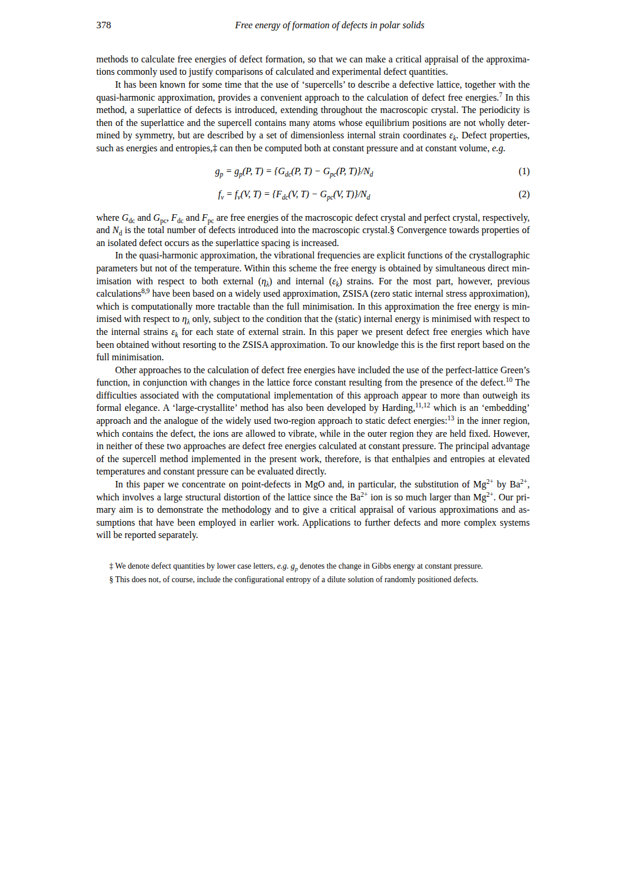378 Free energy of formation of defects in polar solids
methods to calculate free energies of defect formation, so that we can make a critical appraisal of the approximations commonly used to justify comparisons of calculated and experimental defect quantities.
It has been known for some time that the use of ‘supercells’ to describe a defective lattice, together with the quasi-harmonic approximation, provides a convenient approach to the calculation of defect free energies.7 In this method, a superlattice of defects is introduced, extending throughout the macroscopic crystal. The periodicity is then of the superlattice and the supercell contains many atoms whose equilibrium positions are not wholly determined by symmetry, but are described by a set of dimensionless internal strain coordinates εk. Defect properties, such as energies and entropies,‡ can then be computed both at constant pressure and at constant volume, e.g.
gp = gp(P, T) = {Gdc(P, T) − Gpc(P, T)}/Nd (1)
fv = fv(V, T) = {Fdc(V, T) − Gpc(V, T)}/Nd (2)
where Gdc and Gpc, Fdc and Fpc are free energies of the macroscopic defect crystal and perfect crystal, respectively, and Nd is the total number of defects introduced into the macroscopic crystal.§ Convergence towards properties of an isolated defect occurs as the superlattice spacing is increased.
In the quasi-harmonic approximation, the vibrational frequencies are explicit functions of the crystallographic parameters but not of the temperature. Within this scheme the free energy is obtained by simultaneous direct minimisation with respect to both external (ηλ) and internal (εk) strains. For the most part, however, previous calculations8,9 have been based on a widely used approximation, ZSISA (zero static internal stress approximation), which is computationally more tractable than the full minimisation. In this approximation the free energy is minimised with respect to ηλ only, subject to the condition that the (static) internal energy is minimised with respect to the internal strains εk for each state of external strain. In this paper we present defect free energies which have been obtained without resorting to the ZSISA approximation. To our knowledge this is the first report based on the full minimisation.
Other approaches to the calculation of defect free energies have included the use of the perfect-lattice Green’s function, in conjunction with changes in the lattice force constant resulting from the presence of the defect.10 The difficulties associated with the computational implementation of this approach appear to more than outweigh its formal elegance. A ‘large-crystallite’ method has also been developed by Harding,11,12 which is an ‘embedding’ approach and the analogue of the widely used two-region approach to static defect energies:13 in the inner region, which contains the defect, the ions are allowed to vibrate, while in the outer region they are held fixed. However, in neither of these two approaches are defect free energies calculated at constant pressure. The principal advantage of the supercell method implemented in the present work, therefore, is that enthalpies and entropies at elevated temperatures and constant pressure can be evaluated directly.
In this paper we concentrate on point-defects in MgO and, in particular, the substitution of Mg2+ by Ba2+, which involves a large structural distortion of the lattice since the Ba2+ ion is so much larger than Mg2+. Our primary aim is to demonstrate the methodology and to give a critical appraisal of various approximations and assumptions that have been employed in earlier work. Applications to further defects and more complex systems will be reported separately.
‡ We denote defect quantities by lower case letters, e.g. gp denotes the change in Gibbs energy at constant pressure.
§ This does not, of course, include the configurational entropy of a dilute solution of randomly positioned defects.